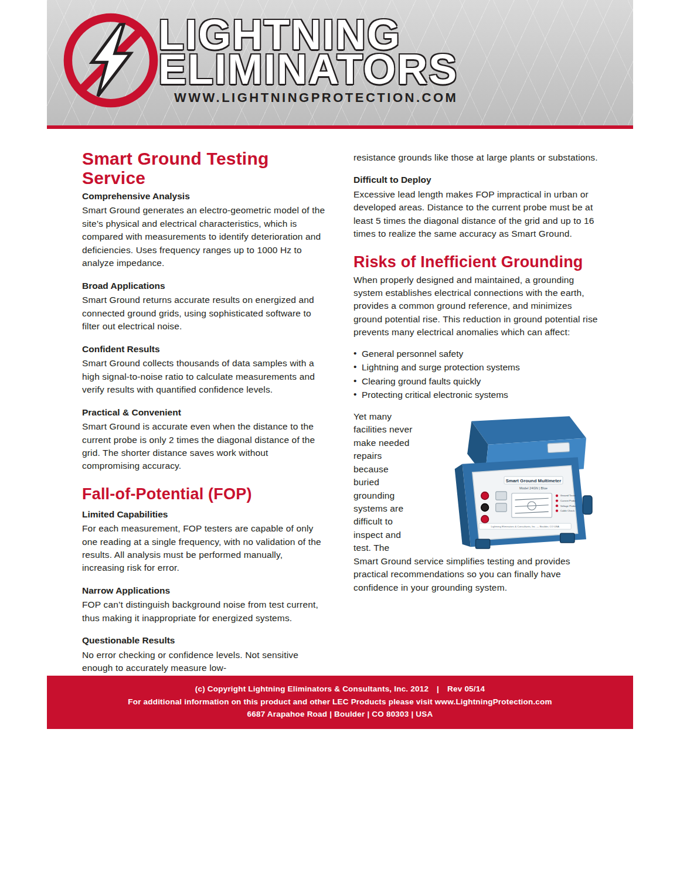LIGHTNING
ELIMINATORS
WWW.LIGHTNINGPROTECTION.COM
Smart Ground Testing Service
Comprehensive Analysis
Smart Ground generates an electro-geometric model of the site’s physical and electrical characteristics, which is compared with measurements to identify deterioration and deficiencies. Uses frequency ranges up to 1000 Hz to analyze impedance.
Broad Applications
Smart Ground returns accurate results on energized and connected ground grids, using sophisticated software to filter out electrical noise.
Confident Results
Smart Ground collects thousands of data samples with a high signal-to-noise ratio to calculate measurements and verify results with quantified confidence levels.
Practical & Convenient
Smart Ground is accurate even when the distance to the current probe is only 2 times the diagonal distance of the grid. The shorter distance saves work without compromising accuracy.
Fall-of-Potential (FOP)
Limited Capabilities
For each measurement, FOP testers are capable of only one reading at a single frequency, with no validation of the results. All analysis must be performed manually, increasing risk for error.
Narrow Applications
FOP can’t distinguish background noise from test current, thus making it inappropriate for energized systems.
Questionable Results
No error checking or confidence levels. Not sensitive enough to accurately measure low-
resistance grounds like those at large plants or substations.
Difficult to Deploy
Excessive lead length makes FOP impractical in urban or developed areas. Distance to the current probe must be at least 5 times the diagonal distance of the grid and up to 16 times to realize the same accuracy as Smart Ground.
Risks of Inefficient Grounding
When properly designed and maintained, a grounding system establishes electrical connections with the earth, provides a common ground reference, and minimizes ground potential rise. This reduction in ground potential rise prevents many electrical anomalies which can affect:
General personnel safety
Lightning and surge protection systems
Clearing ground faults quickly
Protecting critical electronic systems
Smart Ground Multimeter Model 24GN | Blue Ground Tester Current Probe Voltage Probe Cable Check Lightning Eliminators & Consultants, Inc. — Boulder, CO USA
Yet many facilities never make needed repairs because buried grounding systems are difficult to inspect and test. The Smart Ground service simplifies testing and provides practical recommendations so you can finally have confidence in your grounding system.
(c) Copyright Lightning Eliminators & Consultants, Inc. 2012|Rev 05/14
For additional information on this product and other LEC Products please visit www.LightningProtection.com
6687 Arapahoe Road | Boulder | CO 80303 | USA